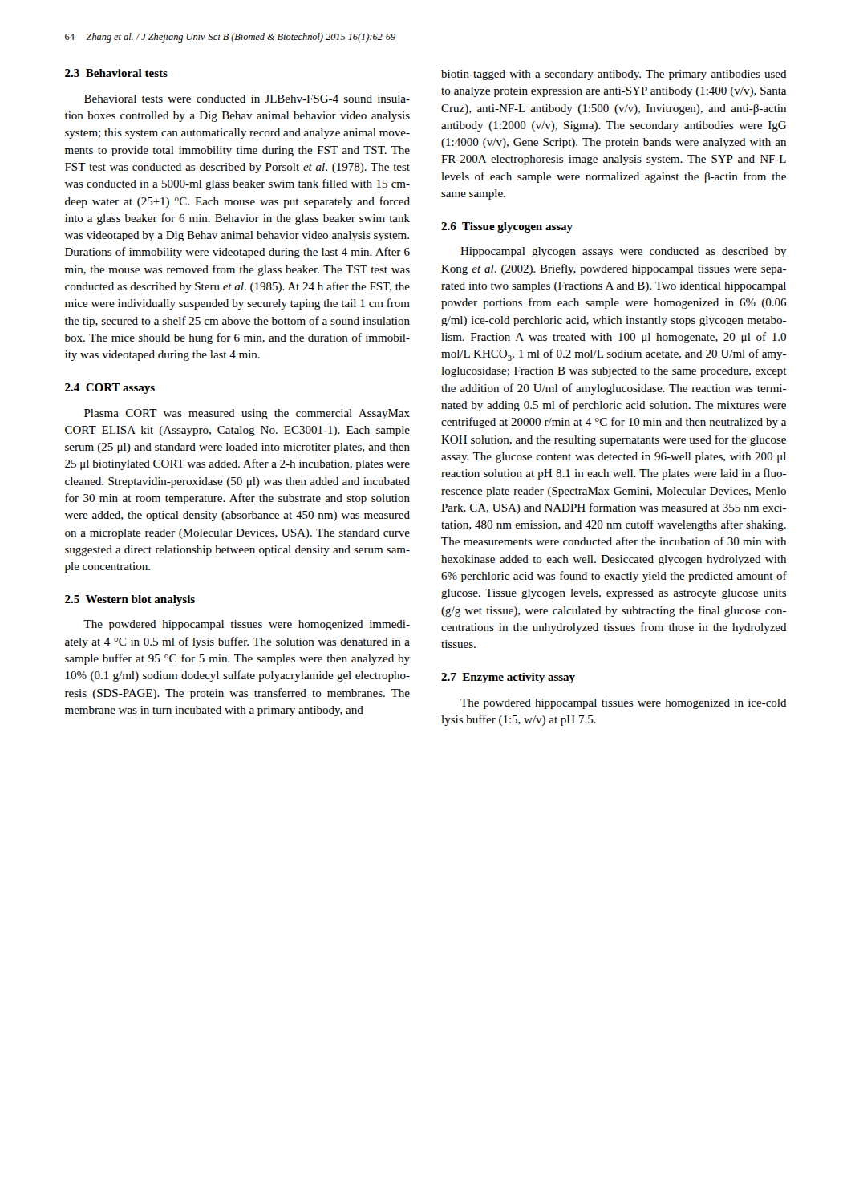64 Zhang et al. / J Zhejiang Univ-Sci B (Biomed & Biotechnol) 2015 16(1):62-69
2.3 Behavioral tests
Behavioral tests were conducted in JLBehv-FSG-4 sound insulation boxes controlled by a Dig Behav animal behavior video analysis system; this system can automatically record and analyze animal movements to provide total immobility time during the FST and TST. The FST test was conducted as described by Porsolt et al. (1978). The test was conducted in a 5000-ml glass beaker swim tank filled with 15 cm-deep water at (25±1) °C. Each mouse was put separately and forced into a glass beaker for 6 min. Behavior in the glass beaker swim tank was videotaped by a Dig Behav animal behavior video analysis system. Durations of immobility were videotaped during the last 4 min. After 6 min, the mouse was removed from the glass beaker. The TST test was conducted as described by Steru et al. (1985). At 24 h after the FST, the mice were individually suspended by securely taping the tail 1 cm from the tip, secured to a shelf 25 cm above the bottom of a sound insulation box. The mice should be hung for 6 min, and the duration of immobility was videotaped during the last 4 min.
2.4 CORT assays
Plasma CORT was measured using the commercial AssayMax CORT ELISA kit (Assaypro, Catalog No. EC3001-1). Each sample serum (25 μl) and standard were loaded into microtiter plates, and then 25 μl biotinylated CORT was added. After a 2-h incubation, plates were cleaned. Streptavidin-peroxidase (50 μl) was then added and incubated for 30 min at room temperature. After the substrate and stop solution were added, the optical density (absorbance at 450 nm) was measured on a microplate reader (Molecular Devices, USA). The standard curve suggested a direct relationship between optical density and serum sample concentration.
2.5 Western blot analysis
The powdered hippocampal tissues were homogenized immediately at 4 °C in 0.5 ml of lysis buffer. The solution was denatured in a sample buffer at 95 °C for 5 min. The samples were then analyzed by 10% (0.1 g/ml) sodium dodecyl sulfate polyacrylamide gel electrophoresis (SDS-PAGE). The protein was transferred to membranes. The membrane was in turn incubated with a primary antibody, and
biotin-tagged with a secondary antibody. The primary antibodies used to analyze protein expression are anti-SYP antibody (1:400 (v/v), Santa Cruz), anti-NF-L antibody (1:500 (v/v), Invitrogen), and anti-β-actin antibody (1:2000 (v/v), Sigma). The secondary antibodies were IgG (1:4000 (v/v), Gene Script). The protein bands were analyzed with an FR-200A electrophoresis image analysis system. The SYP and NF-L levels of each sample were normalized against the β-actin from the same sample.
2.6 Tissue glycogen assay
Hippocampal glycogen assays were conducted as described by Kong et al. (2002). Briefly, powdered hippocampal tissues were separated into two samples (Fractions A and B). Two identical hippocampal powder portions from each sample were homogenized in 6% (0.06 g/ml) ice-cold perchloric acid, which instantly stops glycogen metabolism. Fraction A was treated with 100 μl homogenate, 20 μl of 1.0 mol/L KHCO3, 1 ml of 0.2 mol/L sodium acetate, and 20 U/ml of amyloglucosidase; Fraction B was subjected to the same procedure, except the addition of 20 U/ml of amyloglucosidase. The reaction was terminated by adding 0.5 ml of perchloric acid solution. The mixtures were centrifuged at 20000 r/min at 4 °C for 10 min and then neutralized by a KOH solution, and the resulting supernatants were used for the glucose assay. The glucose content was detected in 96-well plates, with 200 μl reaction solution at pH 8.1 in each well. The plates were laid in a fluorescence plate reader (SpectraMax Gemini, Molecular Devices, Menlo Park, CA, USA) and NADPH formation was measured at 355 nm excitation, 480 nm emission, and 420 nm cutoff wavelengths after shaking. The measurements were conducted after the incubation of 30 min with hexokinase added to each well. Desiccated glycogen hydrolyzed with 6% perchloric acid was found to exactly yield the predicted amount of glucose. Tissue glycogen levels, expressed as astrocyte glucose units (g/g wet tissue), were calculated by subtracting the final glucose concentrations in the unhydrolyzed tissues from those in the hydrolyzed tissues.
2.7 Enzyme activity assay
The powdered hippocampal tissues were homogenized in ice-cold lysis buffer (1:5, w/v) at pH 7.5.